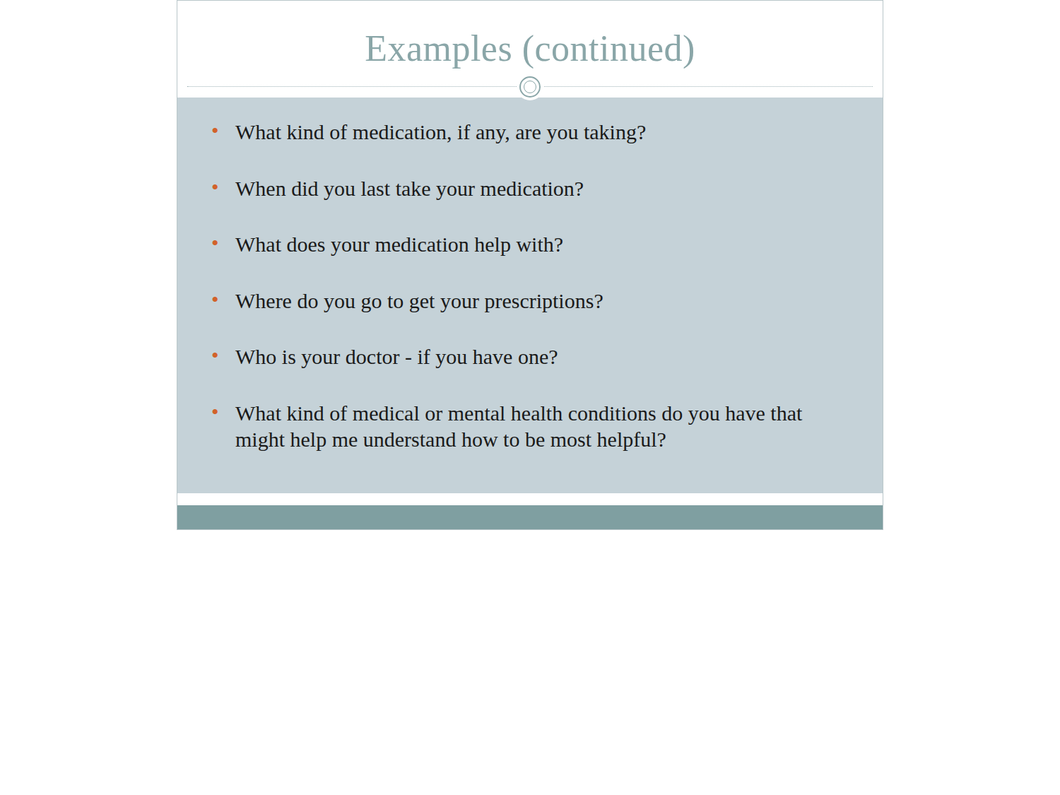Examples (continued)
What kind of medication, if any, are you taking?
When did you last take your medication?
What does your medication help with?
Where do you go to get your prescriptions?
Who is your doctor - if you have one?
What kind of medical or mental health conditions do you have that might help me understand how to be most helpful?